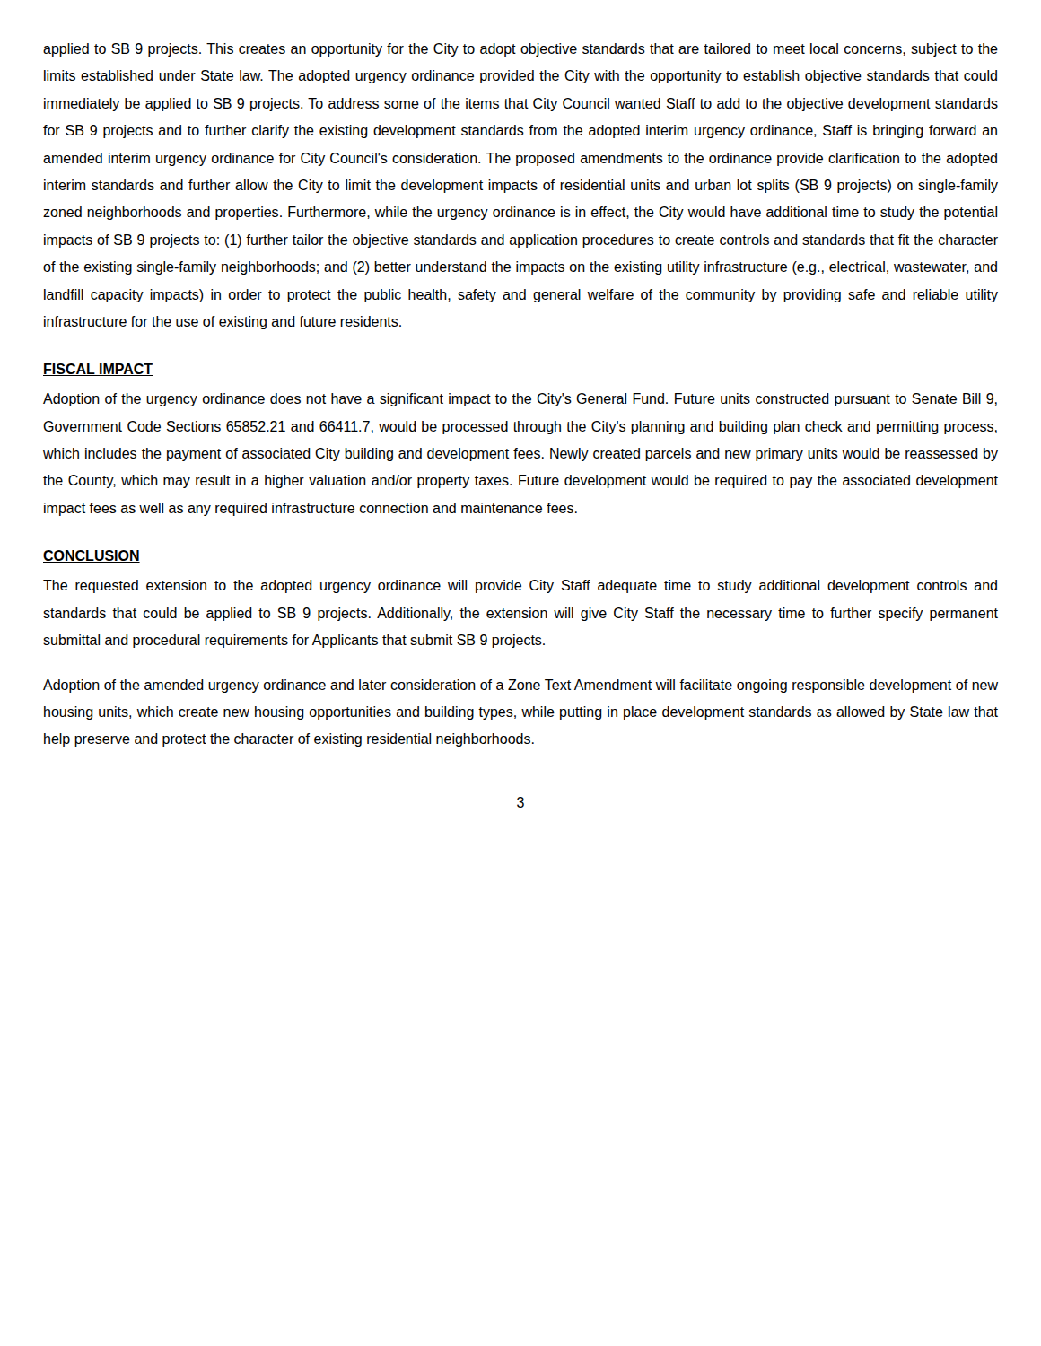applied to SB 9 projects. This creates an opportunity for the City to adopt objective standards that are tailored to meet local concerns, subject to the limits established under State law. The adopted urgency ordinance provided the City with the opportunity to establish objective standards that could immediately be applied to SB 9 projects. To address some of the items that City Council wanted Staff to add to the objective development standards for SB 9 projects and to further clarify the existing development standards from the adopted interim urgency ordinance, Staff is bringing forward an amended interim urgency ordinance for City Council's consideration. The proposed amendments to the ordinance provide clarification to the adopted interim standards and further allow the City to limit the development impacts of residential units and urban lot splits (SB 9 projects) on single-family zoned neighborhoods and properties. Furthermore, while the urgency ordinance is in effect, the City would have additional time to study the potential impacts of SB 9 projects to: (1) further tailor the objective standards and application procedures to create controls and standards that fit the character of the existing single-family neighborhoods; and (2) better understand the impacts on the existing utility infrastructure (e.g., electrical, wastewater, and landfill capacity impacts) in order to protect the public health, safety and general welfare of the community by providing safe and reliable utility infrastructure for the use of existing and future residents.
FISCAL IMPACT
Adoption of the urgency ordinance does not have a significant impact to the City's General Fund. Future units constructed pursuant to Senate Bill 9, Government Code Sections 65852.21 and 66411.7, would be processed through the City's planning and building plan check and permitting process, which includes the payment of associated City building and development fees. Newly created parcels and new primary units would be reassessed by the County, which may result in a higher valuation and/or property taxes. Future development would be required to pay the associated development impact fees as well as any required infrastructure connection and maintenance fees.
CONCLUSION
The requested extension to the adopted urgency ordinance will provide City Staff adequate time to study additional development controls and standards that could be applied to SB 9 projects. Additionally, the extension will give City Staff the necessary time to further specify permanent submittal and procedural requirements for Applicants that submit SB 9 projects.
Adoption of the amended urgency ordinance and later consideration of a Zone Text Amendment will facilitate ongoing responsible development of new housing units, which create new housing opportunities and building types, while putting in place development standards as allowed by State law that help preserve and protect the character of existing residential neighborhoods.
3